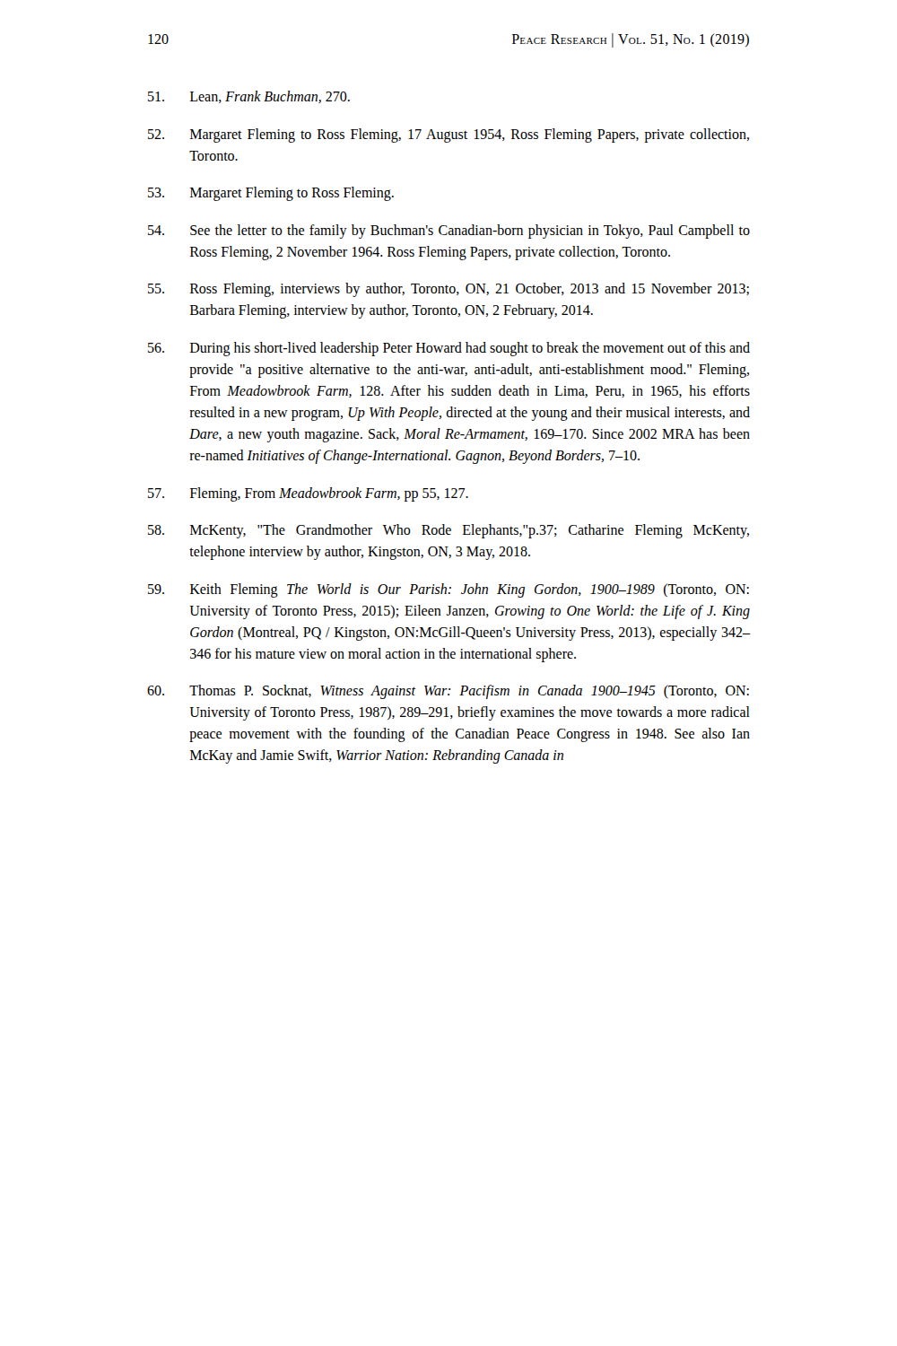120 Peace Research | Vol. 51, No. 1 (2019)
51. Lean, Frank Buchman, 270.
52. Margaret Fleming to Ross Fleming, 17 August 1954, Ross Fleming Papers, private collection, Toronto.
53. Margaret Fleming to Ross Fleming.
54. See the letter to the family by Buchman's Canadian-born physician in Tokyo, Paul Campbell to Ross Fleming, 2 November 1964. Ross Fleming Papers, private collection, Toronto.
55. Ross Fleming, interviews by author, Toronto, ON, 21 October, 2013 and 15 November 2013; Barbara Fleming, interview by author, Toronto, ON, 2 February, 2014.
56. During his short-lived leadership Peter Howard had sought to break the movement out of this and provide "a positive alternative to the anti-war, anti-adult, anti-establishment mood." Fleming, From Meadowbrook Farm, 128. After his sudden death in Lima, Peru, in 1965, his efforts resulted in a new program, Up With People, directed at the young and their musical interests, and Dare, a new youth magazine. Sack, Moral Re-Armament, 169–170. Since 2002 MRA has been re-named Initiatives of Change-International. Gagnon, Beyond Borders, 7–10.
57. Fleming, From Meadowbrook Farm, pp 55, 127.
58. McKenty, "The Grandmother Who Rode Elephants,"p.37; Catharine Fleming McKenty, telephone interview by author, Kingston, ON, 3 May, 2018.
59. Keith Fleming The World is Our Parish: John King Gordon, 1900–1989 (Toronto, ON: University of Toronto Press, 2015); Eileen Janzen, Growing to One World: the Life of J. King Gordon (Montreal, PQ / Kingston, ON:McGill-Queen's University Press, 2013), especially 342–346 for his mature view on moral action in the international sphere.
60. Thomas P. Socknat, Witness Against War: Pacifism in Canada 1900–1945 (Toronto, ON: University of Toronto Press, 1987), 289–291, briefly examines the move towards a more radical peace movement with the founding of the Canadian Peace Congress in 1948. See also Ian McKay and Jamie Swift, Warrior Nation: Rebranding Canada in